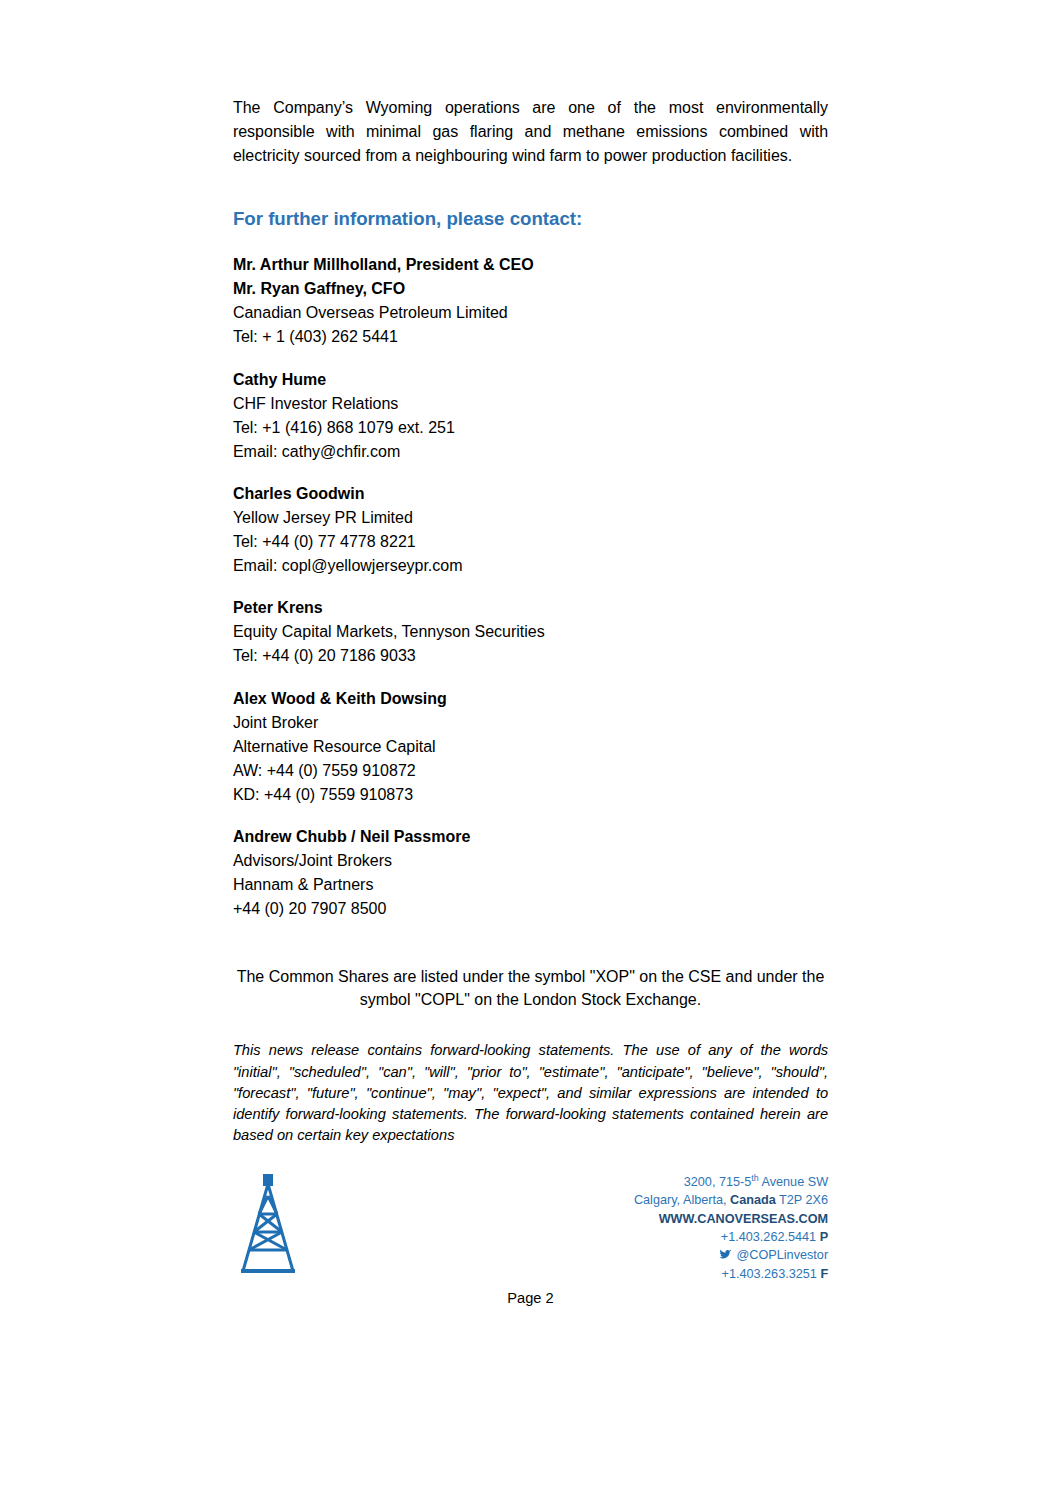The Company’s Wyoming operations are one of the most environmentally responsible with minimal gas flaring and methane emissions combined with electricity sourced from a neighbouring wind farm to power production facilities.
For further information, please contact:
Mr. Arthur Millholland, President & CEO
Mr. Ryan Gaffney, CFO
Canadian Overseas Petroleum Limited
Tel: + 1 (403) 262 5441
Cathy Hume
CHF Investor Relations
Tel: +1 (416) 868 1079 ext. 251
Email: cathy@chfir.com
Charles Goodwin
Yellow Jersey PR Limited
Tel: +44 (0) 77 4778 8221
Email: copl@yellowjerseypr.com
Peter Krens
Equity Capital Markets, Tennyson Securities
Tel: +44 (0) 20 7186 9033
Alex Wood & Keith Dowsing
Joint Broker
Alternative Resource Capital
AW: +44 (0) 7559 910872
KD: +44 (0) 7559 910873
Andrew Chubb / Neil Passmore
Advisors/Joint Brokers
Hannam & Partners
+44 (0) 20 7907 8500
The Common Shares are listed under the symbol "XOP" on the CSE and under the symbol "COPL" on the London Stock Exchange.
This news release contains forward-looking statements. The use of any of the words "initial", "scheduled", "can", "will", "prior to", "estimate", "anticipate", "believe", "should", "forecast", "future", "continue", "may", "expect", and similar expressions are intended to identify forward-looking statements. The forward-looking statements contained herein are based on certain key expectations
3200, 715-5th Avenue SW
Calgary, Alberta, Canada T2P 2X6
WWW.CANOVERSEAS.COM
+1.403.262.5441 P
@COPLinvestor
+1.403.263.3251 F
Page 2